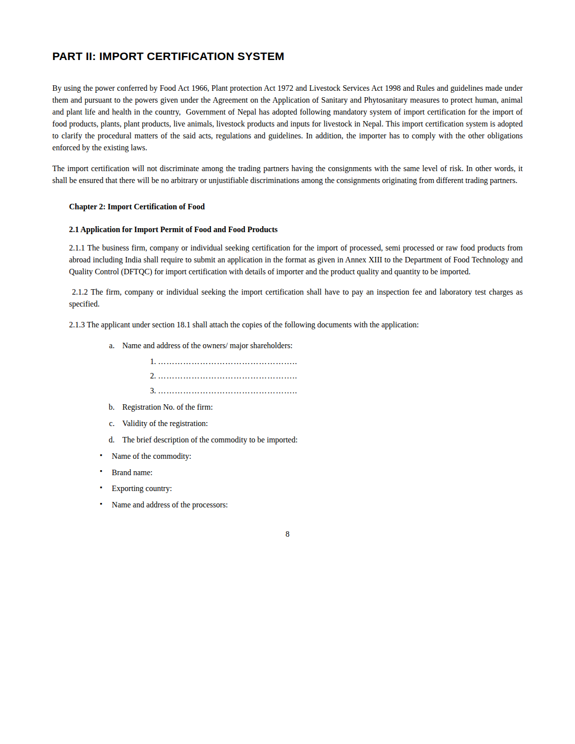PART II: IMPORT CERTIFICATION SYSTEM
By using the power conferred by Food Act 1966, Plant protection Act 1972 and Livestock Services Act 1998 and Rules and guidelines made under them and pursuant to the powers given under the Agreement on the Application of Sanitary and Phytosanitary measures to protect human, animal and plant life and health in the country, Government of Nepal has adopted following mandatory system of import certification for the import of food products, plants, plant products, live animals, livestock products and inputs for livestock in Nepal. This import certification system is adopted to clarify the procedural matters of the said acts, regulations and guidelines. In addition, the importer has to comply with the other obligations enforced by the existing laws.
The import certification will not discriminate among the trading partners having the consignments with the same level of risk. In other words, it shall be ensured that there will be no arbitrary or unjustifiable discriminations among the consignments originating from different trading partners.
Chapter 2: Import Certification of Food
2.1 Application for Import Permit of Food and Food Products
2.1.1 The business firm, company or individual seeking certification for the import of processed, semi processed or raw food products from abroad including India shall require to submit an application in the format as given in Annex XIII to the Department of Food Technology and Quality Control (DFTQC) for import certification with details of importer and the product quality and quantity to be imported.
2.1.2 The firm, company or individual seeking the import certification shall have to pay an inspection fee and laboratory test charges as specified.
2.1.3 The applicant under section 18.1 shall attach the copies of the following documents with the application:
Name and address of the owners/ major shareholders:
…………………………………………..
…………………………………………..
…………………………………………..
Registration No. of the firm:
Validity of the registration:
The brief description of the commodity to be imported:
Name of the commodity:
Brand name:
Exporting country:
Name and address of the processors:
8